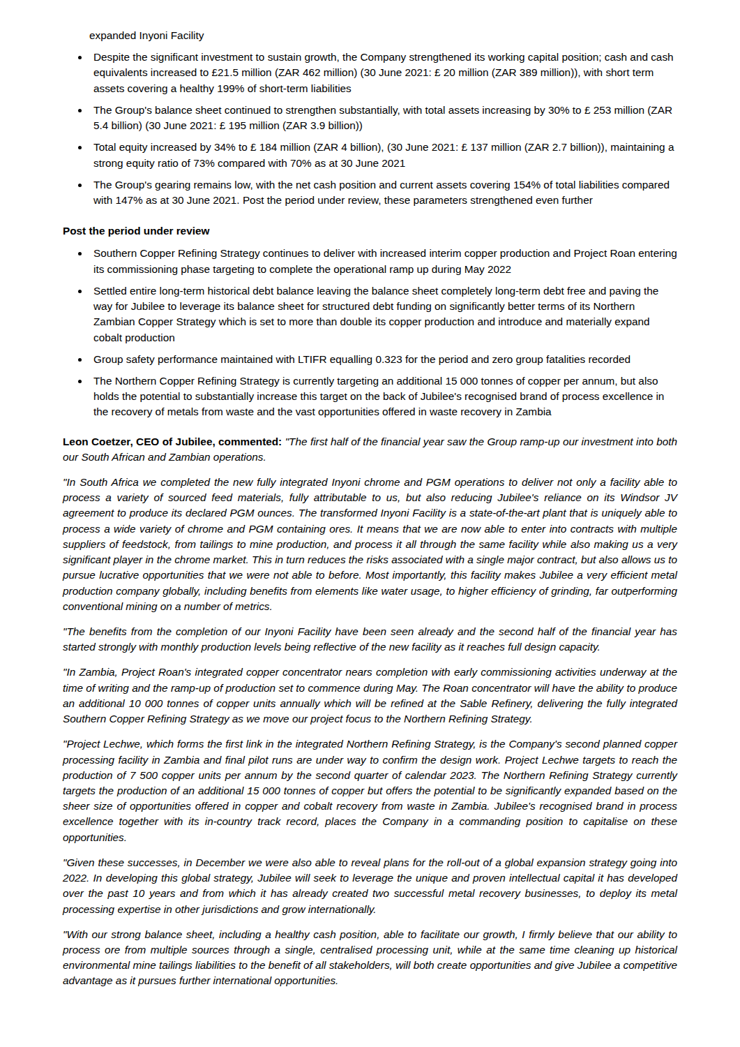expanded Inyoni Facility
Despite the significant investment to sustain growth, the Company strengthened its working capital position; cash and cash equivalents increased to £21.5 million (ZAR 462 million) (30 June 2021: £ 20 million (ZAR 389 million)), with short term assets covering a healthy 199% of short-term liabilities
The Group's balance sheet continued to strengthen substantially, with total assets increasing by 30% to £ 253 million (ZAR 5.4 billion) (30 June 2021: £ 195 million (ZAR 3.9 billion))
Total equity increased by 34% to £ 184 million (ZAR 4 billion), (30 June 2021: £ 137 million (ZAR 2.7 billion)), maintaining a strong equity ratio of 73% compared with 70% as at 30 June 2021
The Group's gearing remains low, with the net cash position and current assets covering 154% of total liabilities compared with 147% as at 30 June 2021. Post the period under review, these parameters strengthened even further
Post the period under review
Southern Copper Refining Strategy continues to deliver with increased interim copper production and Project Roan entering its commissioning phase targeting to complete the operational ramp up during May 2022
Settled entire long-term historical debt balance leaving the balance sheet completely long-term debt free and paving the way for Jubilee to leverage its balance sheet for structured debt funding on significantly better terms of its Northern Zambian Copper Strategy which is set to more than double its copper production and introduce and materially expand cobalt production
Group safety performance maintained with LTIFR equalling 0.323 for the period and zero group fatalities recorded
The Northern Copper Refining Strategy is currently targeting an additional 15 000 tonnes of copper per annum, but also holds the potential to substantially increase this target on the back of Jubilee's recognised brand of process excellence in the recovery of metals from waste and the vast opportunities offered in waste recovery in Zambia
Leon Coetzer, CEO of Jubilee, commented: "The first half of the financial year saw the Group ramp-up our investment into both our South African and Zambian operations.
"In South Africa we completed the new fully integrated Inyoni chrome and PGM operations to deliver not only a facility able to process a variety of sourced feed materials, fully attributable to us, but also reducing Jubilee's reliance on its Windsor JV agreement to produce its declared PGM ounces. The transformed Inyoni Facility is a state-of-the-art plant that is uniquely able to process a wide variety of chrome and PGM containing ores. It means that we are now able to enter into contracts with multiple suppliers of feedstock, from tailings to mine production, and process it all through the same facility while also making us a very significant player in the chrome market. This in turn reduces the risks associated with a single major contract, but also allows us to pursue lucrative opportunities that we were not able to before. Most importantly, this facility makes Jubilee a very efficient metal production company globally, including benefits from elements like water usage, to higher efficiency of grinding, far outperforming conventional mining on a number of metrics.
"The benefits from the completion of our Inyoni Facility have been seen already and the second half of the financial year has started strongly with monthly production levels being reflective of the new facility as it reaches full design capacity.
"In Zambia, Project Roan's integrated copper concentrator nears completion with early commissioning activities underway at the time of writing and the ramp-up of production set to commence during May. The Roan concentrator will have the ability to produce an additional 10 000 tonnes of copper units annually which will be refined at the Sable Refinery, delivering the fully integrated Southern Copper Refining Strategy as we move our project focus to the Northern Refining Strategy.
"Project Lechwe, which forms the first link in the integrated Northern Refining Strategy, is the Company's second planned copper processing facility in Zambia and final pilot runs are under way to confirm the design work. Project Lechwe targets to reach the production of 7 500 copper units per annum by the second quarter of calendar 2023. The Northern Refining Strategy currently targets the production of an additional 15 000 tonnes of copper but offers the potential to be significantly expanded based on the sheer size of opportunities offered in copper and cobalt recovery from waste in Zambia. Jubilee's recognised brand in process excellence together with its in-country track record, places the Company in a commanding position to capitalise on these opportunities.
"Given these successes, in December we were also able to reveal plans for the roll-out of a global expansion strategy going into 2022. In developing this global strategy, Jubilee will seek to leverage the unique and proven intellectual capital it has developed over the past 10 years and from which it has already created two successful metal recovery businesses, to deploy its metal processing expertise in other jurisdictions and grow internationally.
"With our strong balance sheet, including a healthy cash position, able to facilitate our growth, I firmly believe that our ability to process ore from multiple sources through a single, centralised processing unit, while at the same time cleaning up historical environmental mine tailings liabilities to the benefit of all stakeholders, will both create opportunities and give Jubilee a competitive advantage as it pursues further international opportunities.